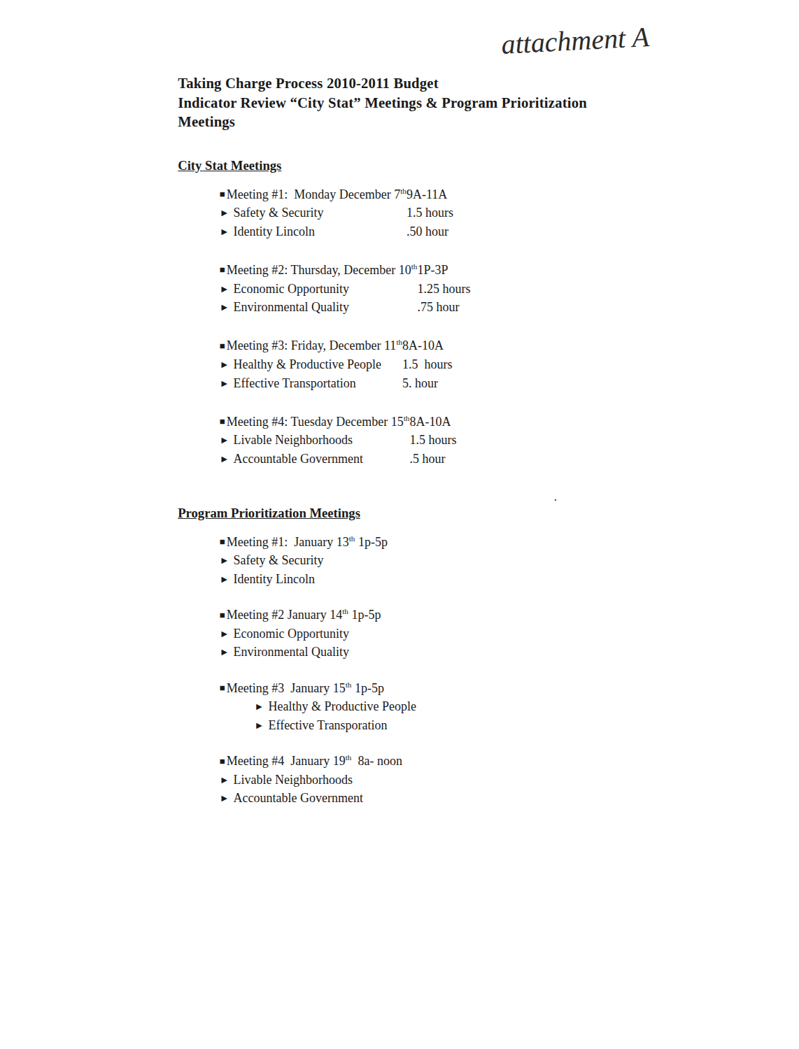attachment A
Taking Charge Process 2010-2011 Budget
Indicator Review “City Stat” Meetings & Program Prioritization Meetings
City Stat Meetings
| ■ Meeting #1: Monday December 7 th | 9A-11A |
| ► Safety & Security | 1.5 hours |
| ► Identity Lincoln | .50 hour |
| ■ Meeting #2: Thursday, December 10 th | 1P-3P |
| ► Economic Opportunity | 1.25 hours |
| ► Environmental Quality | .75 hour |
| ■ Meeting #3: Friday, December 11 th | 8A-10A |
| ► Healthy & Productive People | 1.5 hours |
| ► Effective Transportation | 5. hour |
| ■ Meeting #4: Tuesday December 15 th | 8A-10A |
| ► Livable Neighborhoods | 1.5 hours |
| ► Accountable Government | .5 hour |
Program Prioritization Meetings
| ■ Meeting #1: January 13 th 1p-5p |
| ► Safety & Security |
| ► Identity Lincoln |
| ■ Meeting #2 January 14 th 1p-5p |
| ► Economic Opportunity |
| ► Environmental Quality |
| ■ Meeting #3 January 15 th 1p-5p |
| ► Healthy & Productive People |
| ► Effective Transporation |
| ■ Meeting #4 January 19 th 8a- noon |
| ► Livable Neighborhoods |
| ► Accountable Government |
.